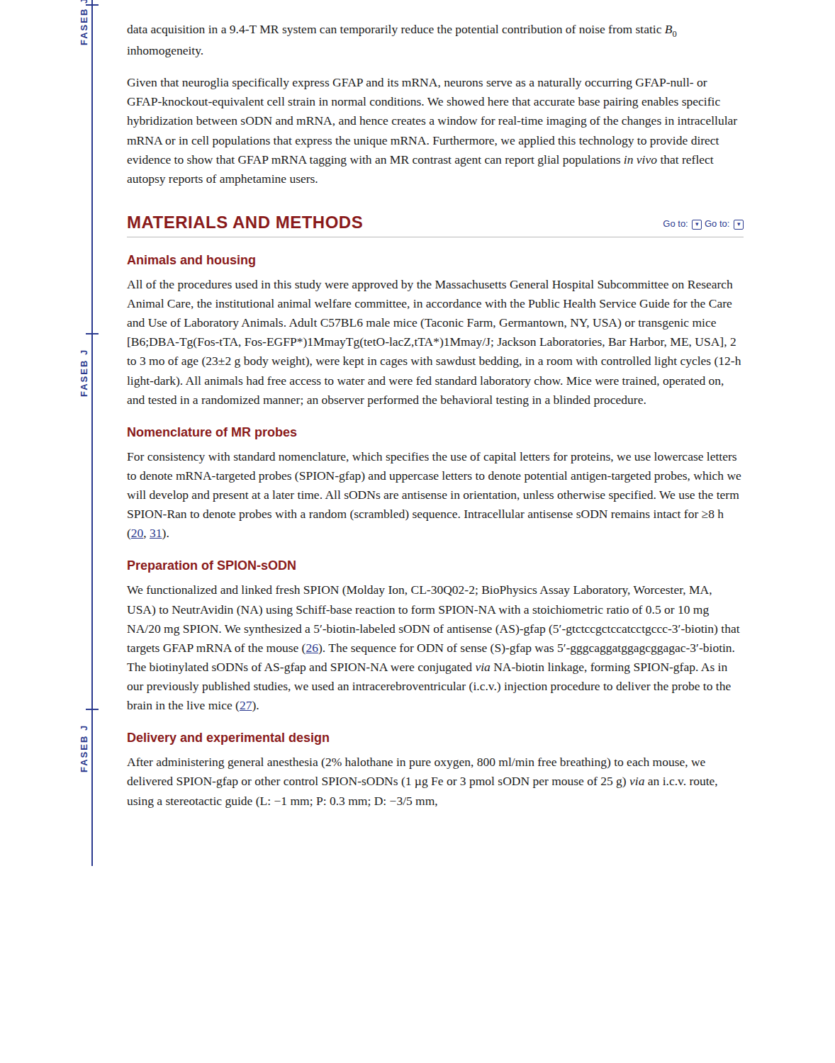FASEB J
FASEB J
FASEB J
data acquisition in a 9.4-T MR system can temporarily reduce the potential contribution of noise from static B0 inhomogeneity.
Given that neuroglia specifically express GFAP and its mRNA, neurons serve as a naturally occurring GFAP-null- or GFAP-knockout-equivalent cell strain in normal conditions. We showed here that accurate base pairing enables specific hybridization between sODN and mRNA, and hence creates a window for real-time imaging of the changes in intracellular mRNA or in cell populations that express the unique mRNA. Furthermore, we applied this technology to provide direct evidence to show that GFAP mRNA tagging with an MR contrast agent can report glial populations in vivo that reflect autopsy reports of amphetamine users.
MATERIALS AND METHODS Go to: ▾ Go to: ▾
Animals and housing
All of the procedures used in this study were approved by the Massachusetts General Hospital Subcommittee on Research Animal Care, the institutional animal welfare committee, in accordance with the Public Health Service Guide for the Care and Use of Laboratory Animals. Adult C57BL6 male mice (Taconic Farm, Germantown, NY, USA) or transgenic mice [B6;DBA-Tg(Fos-tTA, Fos-EGFP*)1MmayTg(tetO-lacZ,tTA*)1Mmay/J; Jackson Laboratories, Bar Harbor, ME, USA], 2 to 3 mo of age (23±2 g body weight), were kept in cages with sawdust bedding, in a room with controlled light cycles (12-h light-dark). All animals had free access to water and were fed standard laboratory chow. Mice were trained, operated on, and tested in a randomized manner; an observer performed the behavioral testing in a blinded procedure.
Nomenclature of MR probes
For consistency with standard nomenclature, which specifies the use of capital letters for proteins, we use lowercase letters to denote mRNA-targeted probes (SPION-gfap) and uppercase letters to denote potential antigen-targeted probes, which we will develop and present at a later time. All sODNs are antisense in orientation, unless otherwise specified. We use the term SPION-Ran to denote probes with a random (scrambled) sequence. Intracellular antisense sODN remains intact for ≥8 h (20, 31).
Preparation of SPION-sODN
We functionalized and linked fresh SPION (Molday Ion, CL-30Q02-2; BioPhysics Assay Laboratory, Worcester, MA, USA) to NeutrAvidin (NA) using Schiff-base reaction to form SPION-NA with a stoichiometric ratio of 0.5 or 10 mg NA/20 mg SPION. We synthesized a 5′-biotin-labeled sODN of antisense (AS)-gfap (5′-gtctccgctccatcctgccc-3′-biotin) that targets GFAP mRNA of the mouse (26). The sequence for ODN of sense (S)-gfap was 5′-gggcaggatggagcggagac-3′-biotin. The biotinylated sODNs of AS-gfap and SPION-NA were conjugated via NA-biotin linkage, forming SPION-gfap. As in our previously published studies, we used an intracerebroventricular (i.c.v.) injection procedure to deliver the probe to the brain in the live mice (27).
Delivery and experimental design
After administering general anesthesia (2% halothane in pure oxygen, 800 ml/min free breathing) to each mouse, we delivered SPION-gfap or other control SPION-sODNs (1 µg Fe or 3 pmol sODN per mouse of 25 g) via an i.c.v. route, using a stereotactic guide (L: −1 mm; P: 0.3 mm; D: −3/5 mm,